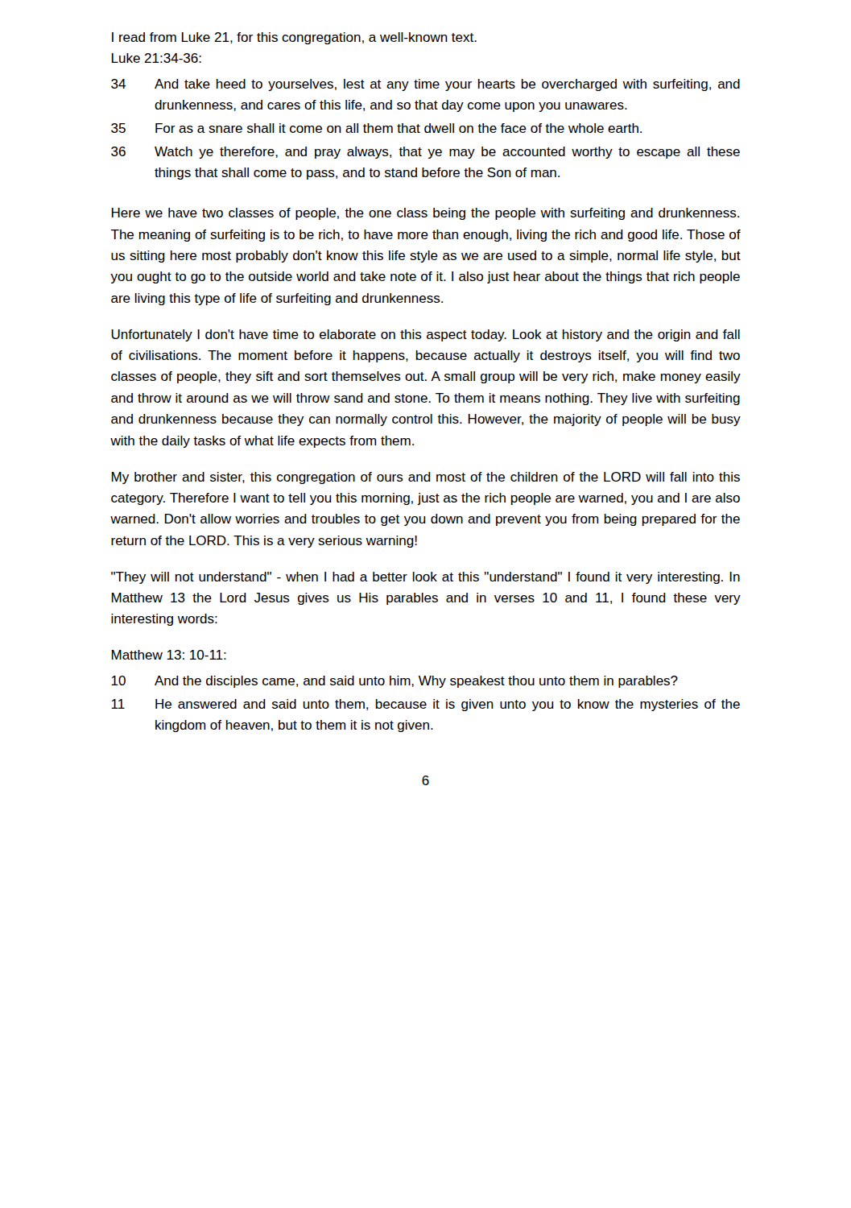I read from Luke 21, for this congregation, a well-known text.
Luke 21:34-36:
34 And take heed to yourselves, lest at any time your hearts be overcharged with surfeiting, and drunkenness, and cares of this life, and so that day come upon you unawares.
35 For as a snare shall it come on all them that dwell on the face of the whole earth.
36 Watch ye therefore, and pray always, that ye may be accounted worthy to escape all these things that shall come to pass, and to stand before the Son of man.
Here we have two classes of people, the one class being the people with surfeiting and drunkenness. The meaning of surfeiting is to be rich, to have more than enough, living the rich and good life. Those of us sitting here most probably don't know this life style as we are used to a simple, normal life style, but you ought to go to the outside world and take note of it. I also just hear about the things that rich people are living this type of life of surfeiting and drunkenness.
Unfortunately I don't have time to elaborate on this aspect today. Look at history and the origin and fall of civilisations. The moment before it happens, because actually it destroys itself, you will find two classes of people, they sift and sort themselves out. A small group will be very rich, make money easily and throw it around as we will throw sand and stone. To them it means nothing. They live with surfeiting and drunkenness because they can normally control this. However, the majority of people will be busy with the daily tasks of what life expects from them.
My brother and sister, this congregation of ours and most of the children of the LORD will fall into this category. Therefore I want to tell you this morning, just as the rich people are warned, you and I are also warned. Don't allow worries and troubles to get you down and prevent you from being prepared for the return of the LORD. This is a very serious warning!
"They will not understand" - when I had a better look at this "understand" I found it very interesting. In Matthew 13 the Lord Jesus gives us His parables and in verses 10 and 11, I found these very interesting words:
Matthew 13: 10-11:
10 And the disciples came, and said unto him, Why speakest thou unto them in parables?
11 He answered and said unto them, because it is given unto you to know the mysteries of the kingdom of heaven, but to them it is not given.
6